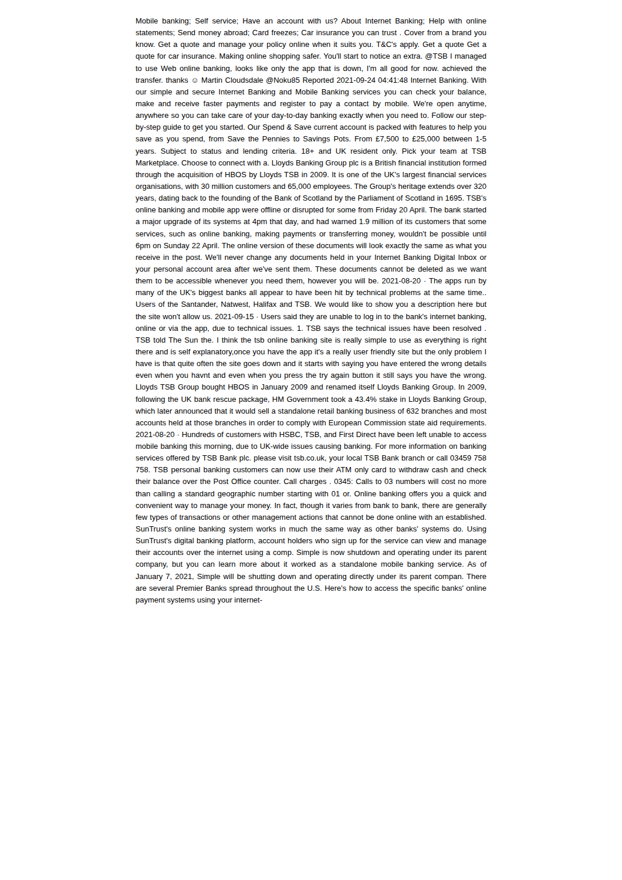Mobile banking; Self service; Have an account with us? About Internet Banking; Help with online statements; Send money abroad; Card freezes; Car insurance you can trust . Cover from a brand you know. Get a quote and manage your policy online when it suits you. T&C's apply. Get a quote Get a quote for car insurance. Making online shopping safer. You'll start to notice an extra. @TSB I managed to use Web online banking, looks like only the app that is down, I'm all good for now. achieved the transfer. thanks ☺ Martin Cloudsdale @Noku85 Reported 2021-09-24 04:41:48 Internet Banking. With our simple and secure Internet Banking and Mobile Banking services you can check your balance, make and receive faster payments and register to pay a contact by mobile. We're open anytime, anywhere so you can take care of your day-to-day banking exactly when you need to. Follow our step-by-step guide to get you started. Our Spend & Save current account is packed with features to help you save as you spend, from Save the Pennies to Savings Pots. From £7,500 to £25,000 between 1-5 years. Subject to status and lending criteria. 18+ and UK resident only. Pick your team at TSB Marketplace. Choose to connect with a. Lloyds Banking Group plc is a British financial institution formed through the acquisition of HBOS by Lloyds TSB in 2009. It is one of the UK's largest financial services organisations, with 30 million customers and 65,000 employees. The Group's heritage extends over 320 years, dating back to the founding of the Bank of Scotland by the Parliament of Scotland in 1695. TSB's online banking and mobile app were offline or disrupted for some from Friday 20 April. The bank started a major upgrade of its systems at 4pm that day, and had warned 1.9 million of its customers that some services, such as online banking, making payments or transferring money, wouldn't be possible until 6pm on Sunday 22 April. The online version of these documents will look exactly the same as what you receive in the post. We'll never change any documents held in your Internet Banking Digital Inbox or your personal account area after we've sent them. These documents cannot be deleted as we want them to be accessible whenever you need them, however you will be. 2021-08-20 · The apps run by many of the UK's biggest banks all appear to have been hit by technical problems at the same time.. Users of the Santander, Natwest, Halifax and TSB. We would like to show you a description here but the site won't allow us. 2021-09-15 · Users said they are unable to log in to the bank's internet banking, online or via the app, due to technical issues. 1. TSB says the technical issues have been resolved . TSB told The Sun the. I think the tsb online banking site is really simple to use as everything is right there and is self explanatory,once you have the app it's a really user friendly site but the only problem I have is that quite often the site goes down and it starts with saying you have entered the wrong details even when you havnt and even when you press the try again button it still says you have the wrong. Lloyds TSB Group bought HBOS in January 2009 and renamed itself Lloyds Banking Group. In 2009, following the UK bank rescue package, HM Government took a 43.4% stake in Lloyds Banking Group, which later announced that it would sell a standalone retail banking business of 632 branches and most accounts held at those branches in order to comply with European Commission state aid requirements. 2021-08-20 · Hundreds of customers with HSBC, TSB, and First Direct have been left unable to access mobile banking this morning, due to UK-wide issues causing banking. For more information on banking services offered by TSB Bank plc. please visit tsb.co.uk, your local TSB Bank branch or call 03459 758 758. TSB personal banking customers can now use their ATM only card to withdraw cash and check their balance over the Post Office counter. Call charges . 0345: Calls to 03 numbers will cost no more than calling a standard geographic number starting with 01 or. Online banking offers you a quick and convenient way to manage your money. In fact, though it varies from bank to bank, there are generally few types of transactions or other management actions that cannot be done online with an established. SunTrust's online banking system works in much the same way as other banks' systems do. Using SunTrust's digital banking platform, account holders who sign up for the service can view and manage their accounts over the internet using a comp. Simple is now shutdown and operating under its parent company, but you can learn more about it worked as a standalone mobile banking service. As of January 7, 2021, Simple will be shutting down and operating directly under its parent compan. There are several Premier Banks spread throughout the U.S. Here's how to access the specific banks' online payment systems using your internet-